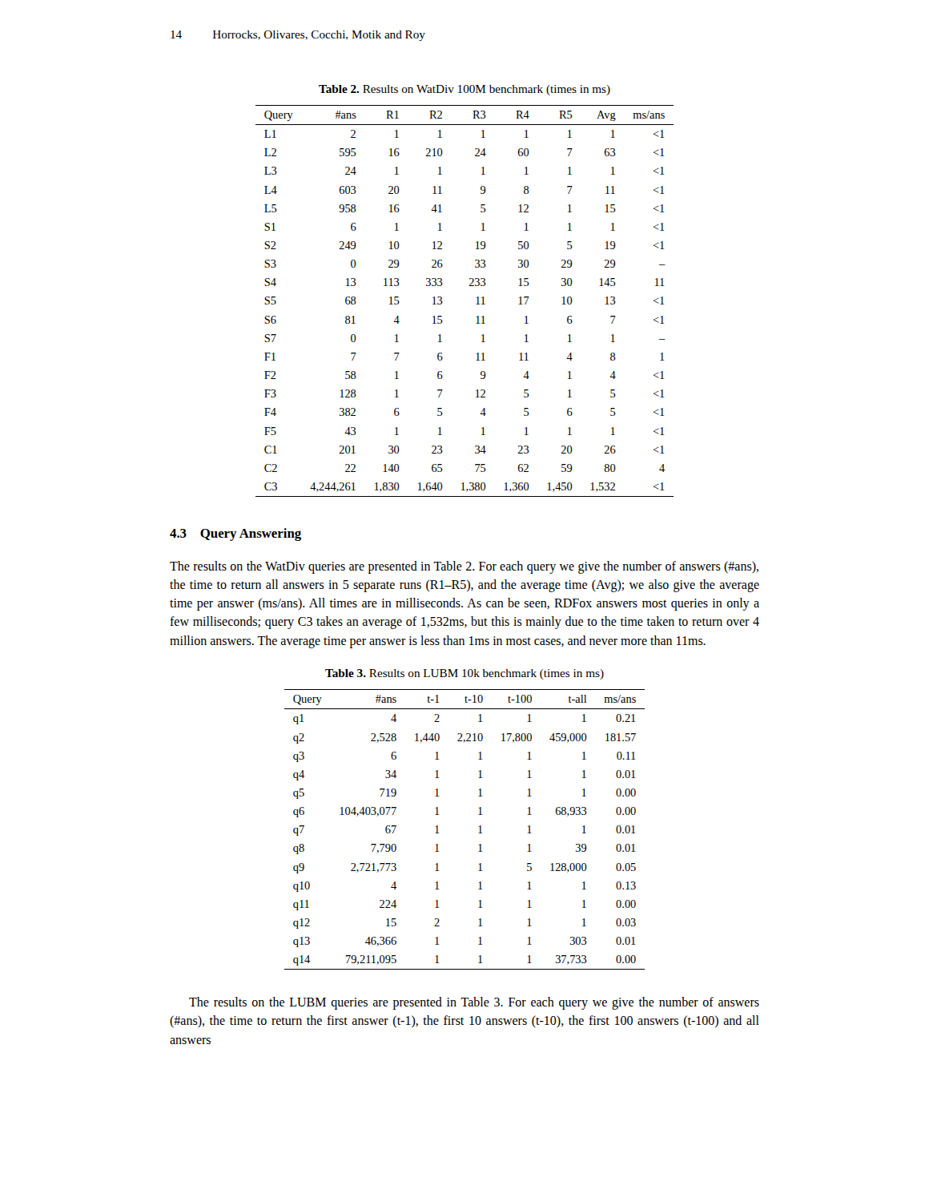14 Horrocks, Olivares, Cocchi, Motik and Roy
Table 2. Results on WatDiv 100M benchmark (times in ms)
| Query | #ans | R1 | R2 | R3 | R4 | R5 | Avg | ms/ans |
| --- | --- | --- | --- | --- | --- | --- | --- | --- |
| L1 | 2 | 1 | 1 | 1 | 1 | 1 | 1 | <1 |
| L2 | 595 | 16 | 210 | 24 | 60 | 7 | 63 | <1 |
| L3 | 24 | 1 | 1 | 1 | 1 | 1 | 1 | <1 |
| L4 | 603 | 20 | 11 | 9 | 8 | 7 | 11 | <1 |
| L5 | 958 | 16 | 41 | 5 | 12 | 1 | 15 | <1 |
| S1 | 6 | 1 | 1 | 1 | 1 | 1 | 1 | <1 |
| S2 | 249 | 10 | 12 | 19 | 50 | 5 | 19 | <1 |
| S3 | 0 | 29 | 26 | 33 | 30 | 29 | 29 | – |
| S4 | 13 | 113 | 333 | 233 | 15 | 30 | 145 | 11 |
| S5 | 68 | 15 | 13 | 11 | 17 | 10 | 13 | <1 |
| S6 | 81 | 4 | 15 | 11 | 1 | 6 | 7 | <1 |
| S7 | 0 | 1 | 1 | 1 | 1 | 1 | 1 | – |
| F1 | 7 | 7 | 6 | 11 | 11 | 4 | 8 | 1 |
| F2 | 58 | 1 | 6 | 9 | 4 | 1 | 4 | <1 |
| F3 | 128 | 1 | 7 | 12 | 5 | 1 | 5 | <1 |
| F4 | 382 | 6 | 5 | 4 | 5 | 6 | 5 | <1 |
| F5 | 43 | 1 | 1 | 1 | 1 | 1 | 1 | <1 |
| C1 | 201 | 30 | 23 | 34 | 23 | 20 | 26 | <1 |
| C2 | 22 | 140 | 65 | 75 | 62 | 59 | 80 | 4 |
| C3 | 4,244,261 | 1,830 | 1,640 | 1,380 | 1,360 | 1,450 | 1,532 | <1 |
4.3 Query Answering
The results on the WatDiv queries are presented in Table 2. For each query we give the number of answers (#ans), the time to return all answers in 5 separate runs (R1–R5), and the average time (Avg); we also give the average time per answer (ms/ans). All times are in milliseconds. As can be seen, RDFox answers most queries in only a few milliseconds; query C3 takes an average of 1,532ms, but this is mainly due to the time taken to return over 4 million answers. The average time per answer is less than 1ms in most cases, and never more than 11ms.
Table 3. Results on LUBM 10k benchmark (times in ms)
| Query | #ans | t-1 | t-10 | t-100 | t-all | ms/ans |
| --- | --- | --- | --- | --- | --- | --- |
| q1 | 4 | 2 | 1 | 1 | 1 | 0.21 |
| q2 | 2,528 | 1,440 | 2,210 | 17,800 | 459,000 | 181.57 |
| q3 | 6 | 1 | 1 | 1 | 1 | 0.11 |
| q4 | 34 | 1 | 1 | 1 | 1 | 0.01 |
| q5 | 719 | 1 | 1 | 1 | 1 | 0.00 |
| q6 | 104,403,077 | 1 | 1 | 1 | 68,933 | 0.00 |
| q7 | 67 | 1 | 1 | 1 | 1 | 0.01 |
| q8 | 7,790 | 1 | 1 | 1 | 39 | 0.01 |
| q9 | 2,721,773 | 1 | 1 | 5 | 128,000 | 0.05 |
| q10 | 4 | 1 | 1 | 1 | 1 | 0.13 |
| q11 | 224 | 1 | 1 | 1 | 1 | 0.00 |
| q12 | 15 | 2 | 1 | 1 | 1 | 0.03 |
| q13 | 46,366 | 1 | 1 | 1 | 303 | 0.01 |
| q14 | 79,211,095 | 1 | 1 | 1 | 37,733 | 0.00 |
The results on the LUBM queries are presented in Table 3. For each query we give the number of answers (#ans), the time to return the first answer (t-1), the first 10 answers (t-10), the first 100 answers (t-100) and all answers